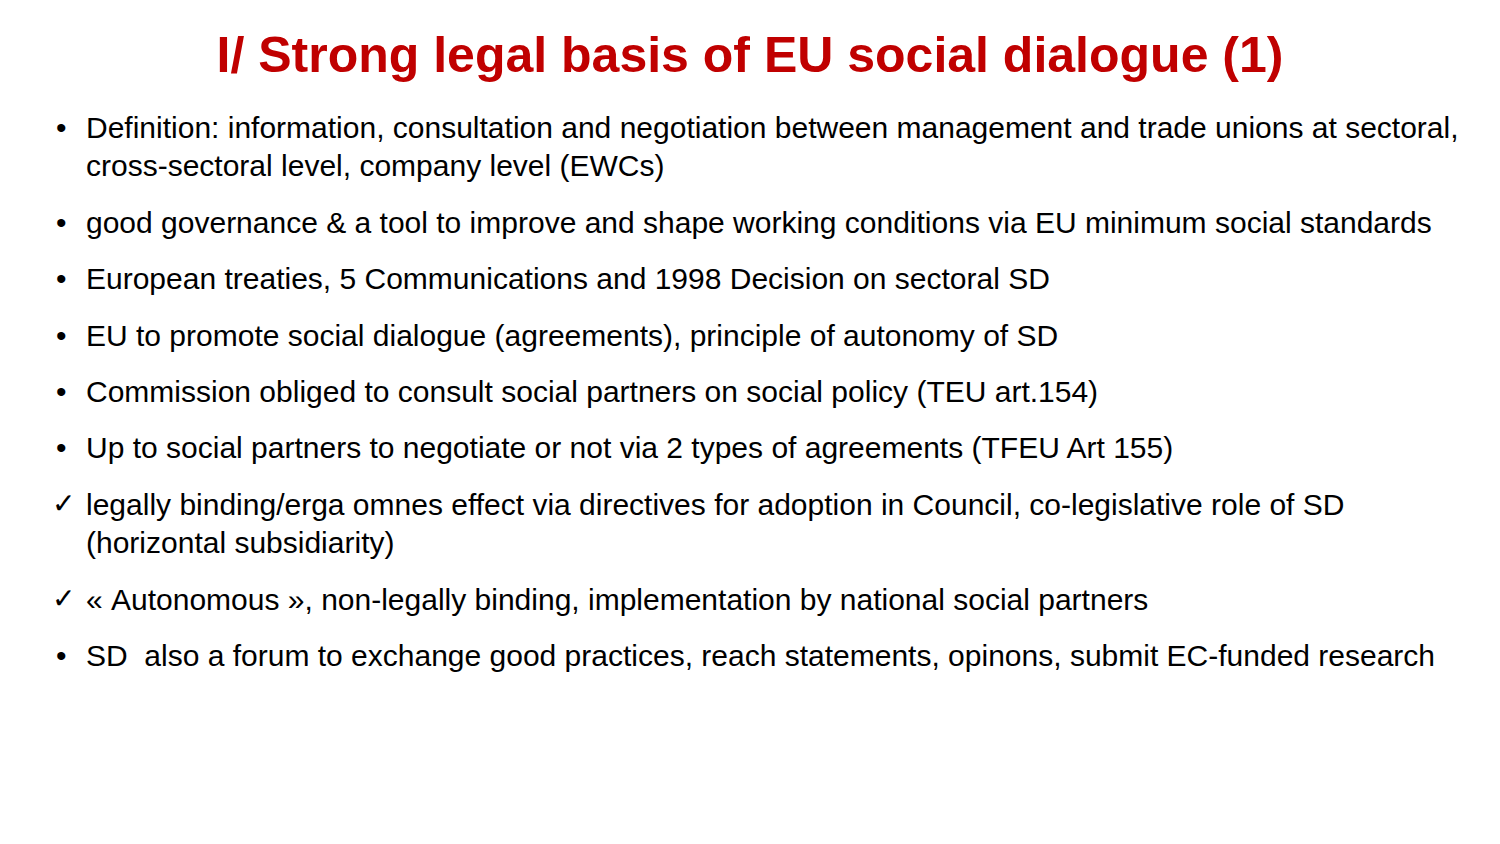I/ Strong legal basis of EU social dialogue (1)
Definition: information, consultation and negotiation between management and trade unions at sectoral, cross-sectoral level, company level (EWCs)
good governance & a tool to improve and shape working conditions via EU minimum social standards
European treaties, 5 Communications and 1998 Decision on sectoral SD
EU to promote social dialogue (agreements), principle of autonomy of SD
Commission obliged to consult social partners on social policy (TEU art.154)
Up to social partners to negotiate or not via 2 types of agreements (TFEU Art 155)
legally binding/erga omnes effect via directives for adoption in Council, co-legislative role of SD (horizontal subsidiarity)
« Autonomous », non-legally binding, implementation by national social partners
SD also a forum to exchange good practices, reach statements, opinons, submit EC-funded research